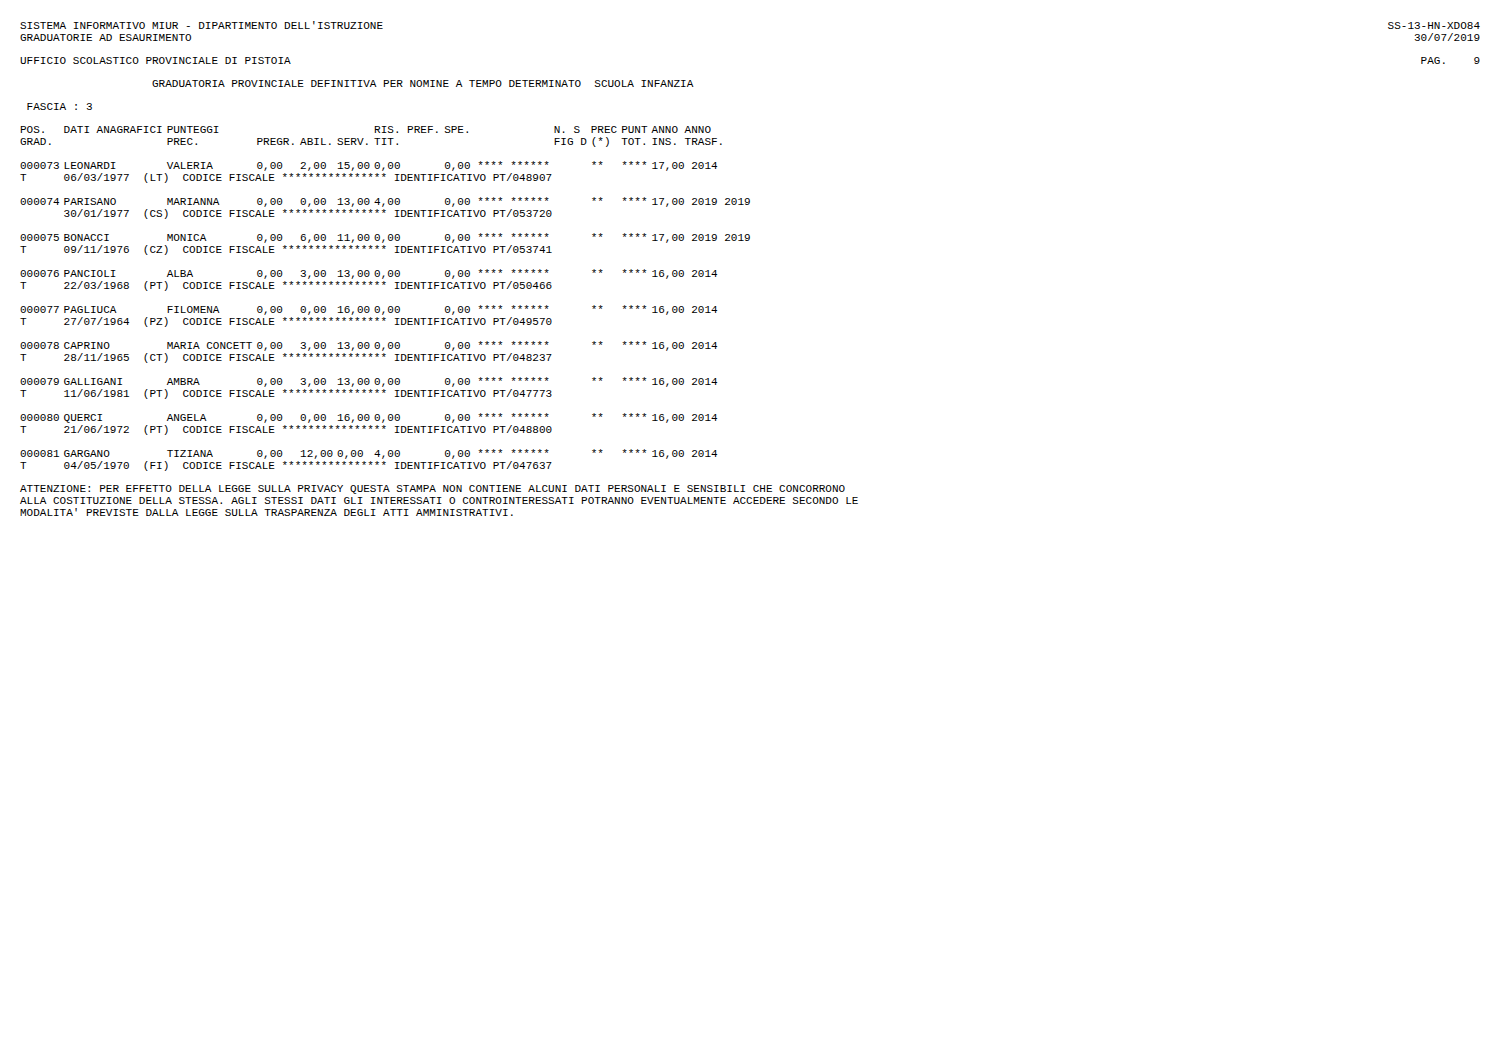SISTEMA INFORMATIVO MIUR - DIPARTIMENTO DELL'ISTRUZIONE SS-13-HN-XDO84
GRADUATORIE AD ESAURIMENTO 30/07/2019
UFFICIO SCOLASTICO PROVINCIALE DI PISTOIA PAG. 9
GRADUATORIA PROVINCIALE DEFINITIVA PER NOMINE A TEMPO DETERMINATO SCUOLA INFANZIA
FASCIA : 3
| POS. | DATI ANAGRAFICI | PUNTEGGI | RIS. PREF. | SPE. | N. S | PREC | PUNT | ANNO ANNO |
| GRAD. | | PREC. | PREGR. | ABIL. | SERV. | TIT. | | FIG D | (*) | TOT. | INS. TRASF. |
| 000073 | LEONARDI | VALERIA | 0,00 | 2,00 | 15,00 | 0,00 | 0,00 **** ****** | | ** | **** | 17,00 2014 |
| T | 06/03/1977 (LT) CODICE FISCALE **************** IDENTIFICATIVO PT/048907 |
| 000074 | PARISANO | MARIANNA | 0,00 | 0,00 | 13,00 | 4,00 | 0,00 **** ****** | | ** | **** | 17,00 2019 2019 |
| | 30/01/1977 (CS) CODICE FISCALE **************** IDENTIFICATIVO PT/053720 |
| 000075 | BONACCI | MONICA | 0,00 | 6,00 | 11,00 | 0,00 | 0,00 **** ****** | | ** | **** | 17,00 2019 2019 |
| T | 09/11/1976 (CZ) CODICE FISCALE **************** IDENTIFICATIVO PT/053741 |
| 000076 | PANCIOLI | ALBA | 0,00 | 3,00 | 13,00 | 0,00 | 0,00 **** ****** | | ** | **** | 16,00 2014 |
| T | 22/03/1968 (PT) CODICE FISCALE **************** IDENTIFICATIVO PT/050466 |
| 000077 | PAGLIUCA | FILOMENA | 0,00 | 0,00 | 16,00 | 0,00 | 0,00 **** ****** | | ** | **** | 16,00 2014 |
| T | 27/07/1964 (PZ) CODICE FISCALE **************** IDENTIFICATIVO PT/049570 |
| 000078 | CAPRINO | MARIA CONCETT | 0,00 | 3,00 | 13,00 | 0,00 | 0,00 **** ****** | | ** | **** | 16,00 2014 |
| T | 28/11/1965 (CT) CODICE FISCALE **************** IDENTIFICATIVO PT/048237 |
| 000079 | GALLIGANI | AMBRA | 0,00 | 3,00 | 13,00 | 0,00 | 0,00 **** ****** | | ** | **** | 16,00 2014 |
| T | 11/06/1981 (PT) CODICE FISCALE **************** IDENTIFICATIVO PT/047773 |
| 000080 | QUERCI | ANGELA | 0,00 | 0,00 | 16,00 | 0,00 | 0,00 **** ****** | | ** | **** | 16,00 2014 |
| T | 21/06/1972 (PT) CODICE FISCALE **************** IDENTIFICATIVO PT/048800 |
| 000081 | GARGANO | TIZIANA | 0,00 | 12,00 | 0,00 | 4,00 | 0,00 **** ****** | | ** | **** | 16,00 2014 |
| T | 04/05/1970 (FI) CODICE FISCALE **************** IDENTIFICATIVO PT/047637 |
ATTENZIONE: PER EFFETTO DELLA LEGGE SULLA PRIVACY QUESTA STAMPA NON CONTIENE ALCUNI DATI PERSONALI E SENSIBILI CHE CONCORRONO
ALLA COSTITUZIONE DELLA STESSA. AGLI STESSI DATI GLI INTERESSATI O CONTROINTERESSATI POTRANNO EVENTUALMENTE ACCEDERE SECONDO LE
MODALITA' PREVISTE DALLA LEGGE SULLA TRASPARENZA DEGLI ATTI AMMINISTRATIVI.